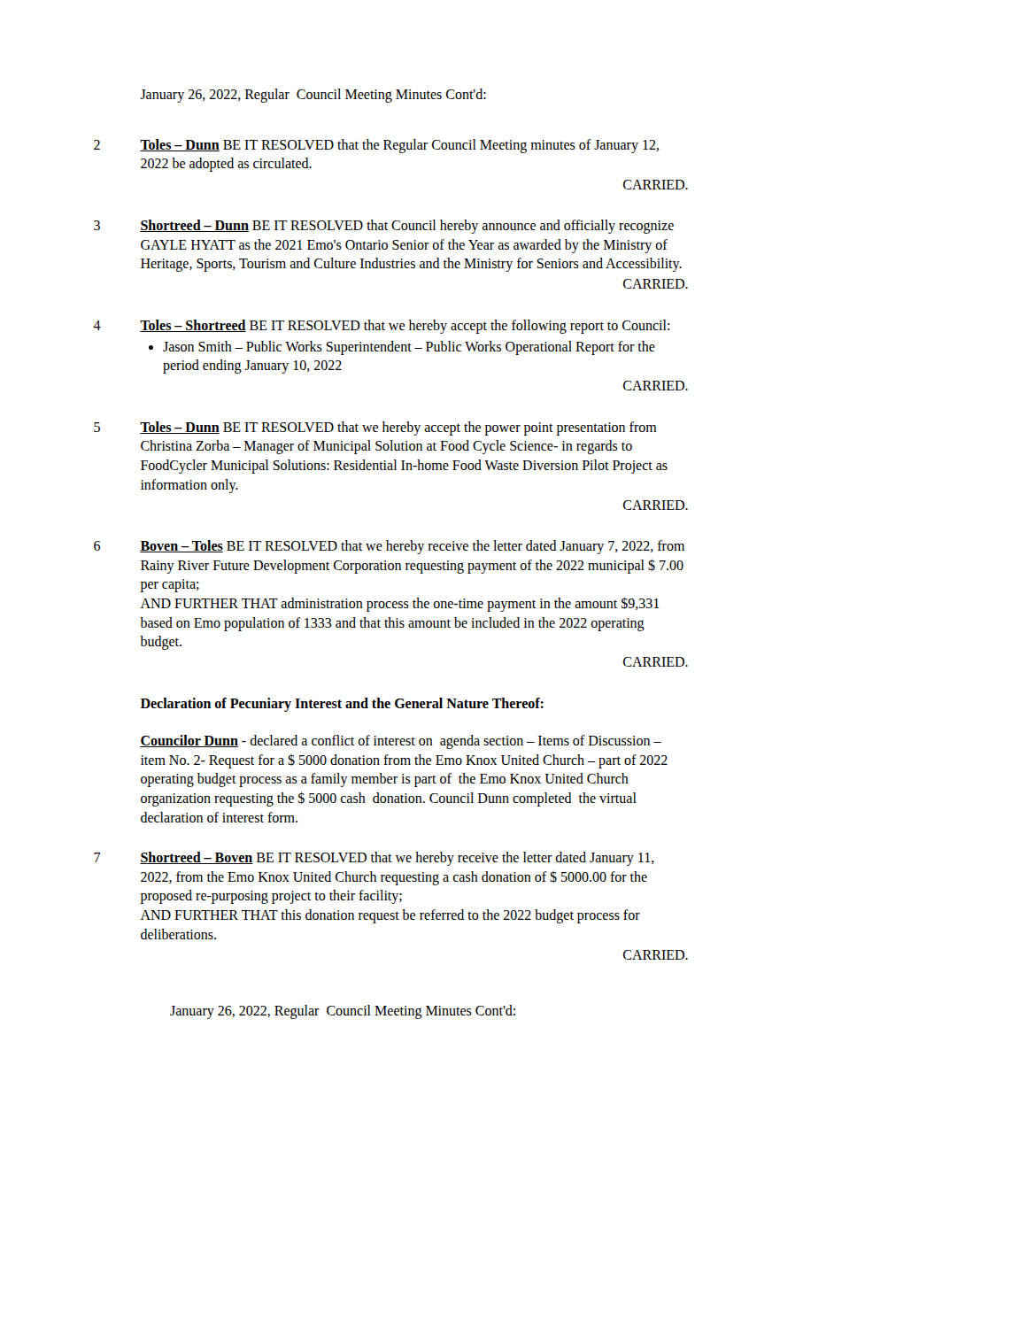January 26, 2022, Regular Council Meeting Minutes Cont'd:
2
Toles – Dunn BE IT RESOLVED that the Regular Council Meeting minutes of January 12, 2022 be adopted as circulated.
CARRIED.
3
Shortreed – Dunn BE IT RESOLVED that Council hereby announce and officially recognize GAYLE HYATT as the 2021 Emo's Ontario Senior of the Year as awarded by the Ministry of Heritage, Sports, Tourism and Culture Industries and the Ministry for Seniors and Accessibility.
CARRIED.
4
Toles – Shortreed BE IT RESOLVED that we hereby accept the following report to Council:
Jason Smith – Public Works Superintendent – Public Works Operational Report for the period ending January 10, 2022
CARRIED.
5
Toles – Dunn BE IT RESOLVED that we hereby accept the power point presentation from Christina Zorba – Manager of Municipal Solution at Food Cycle Science- in regards to FoodCycler Municipal Solutions: Residential In-home Food Waste Diversion Pilot Project as information only.
CARRIED.
6
Boven – Toles BE IT RESOLVED that we hereby receive the letter dated January 7, 2022, from Rainy River Future Development Corporation requesting payment of the 2022 municipal $ 7.00 per capita;
AND FURTHER THAT administration process the one-time payment in the amount $9,331 based on Emo population of 1333 and that this amount be included in the 2022 operating budget.
CARRIED.
Declaration of Pecuniary Interest and the General Nature Thereof:
Councilor Dunn - declared a conflict of interest on agenda section – Items of Discussion – item No. 2- Request for a $ 5000 donation from the Emo Knox United Church – part of 2022 operating budget process as a family member is part of the Emo Knox United Church organization requesting the $ 5000 cash donation. Council Dunn completed the virtual declaration of interest form.
7
Shortreed – Boven BE IT RESOLVED that we hereby receive the letter dated January 11, 2022, from the Emo Knox United Church requesting a cash donation of $ 5000.00 for the proposed re-purposing project to their facility;
AND FURTHER THAT this donation request be referred to the 2022 budget process for deliberations.
CARRIED.
January 26, 2022, Regular Council Meeting Minutes Cont'd: